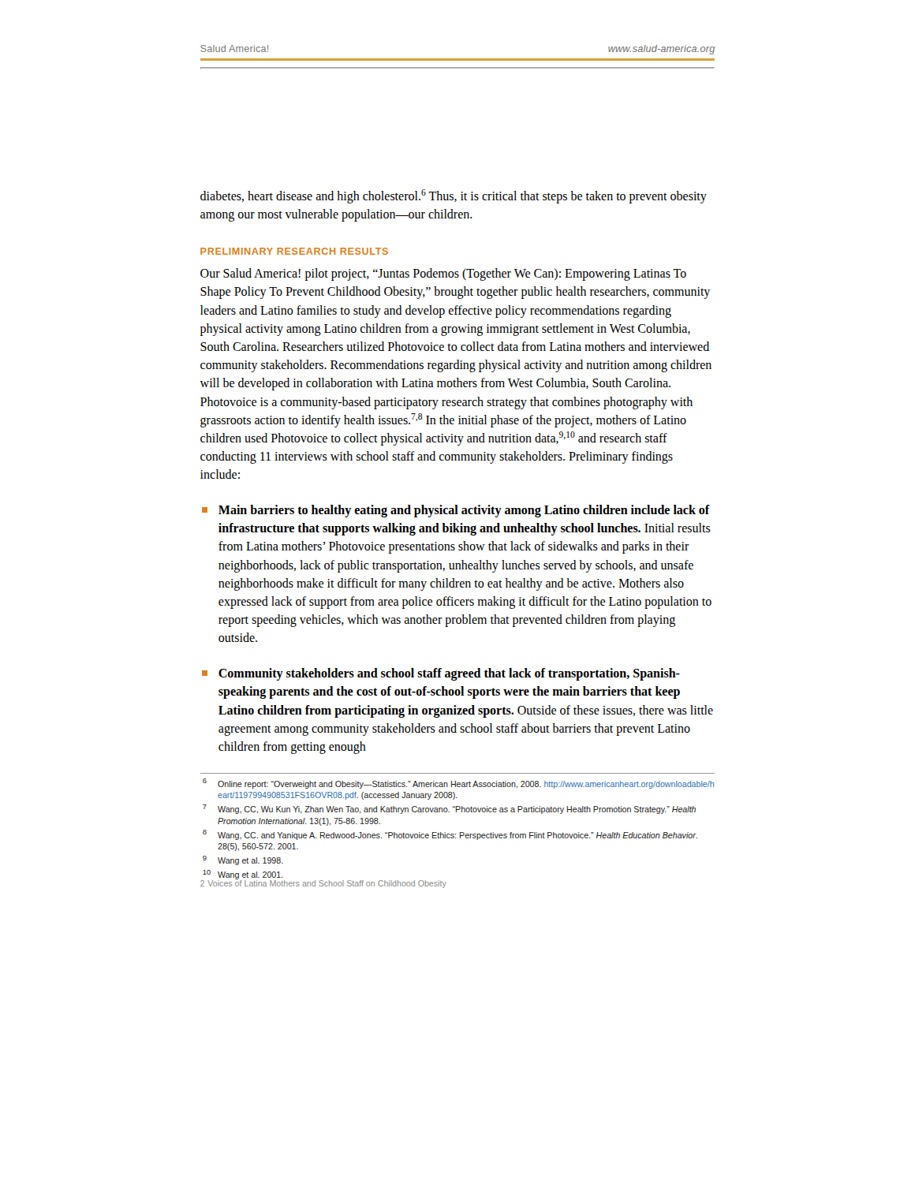Salud America!
www.salud-america.org
diabetes, heart disease and high cholesterol.6 Thus, it is critical that steps be taken to prevent obesity among our most vulnerable population—our children.
PRELIMINARY RESEARCH RESULTS
Our Salud America! pilot project, “Juntas Podemos (Together We Can): Empowering Latinas To Shape Policy To Prevent Childhood Obesity,” brought together public health researchers, community leaders and Latino families to study and develop effective policy recommendations regarding physical activity among Latino children from a growing immigrant settlement in West Columbia, South Carolina. Researchers utilized Photovoice to collect data from Latina mothers and interviewed community stakeholders. Recommendations regarding physical activity and nutrition among children will be developed in collaboration with Latina mothers from West Columbia, South Carolina. Photovoice is a community-based participatory research strategy that combines photography with grassroots action to identify health issues.7,8 In the initial phase of the project, mothers of Latino children used Photovoice to collect physical activity and nutrition data,9,10 and research staff conducting 11 interviews with school staff and community stakeholders. Preliminary findings include:
Main barriers to healthy eating and physical activity among Latino children include lack of infrastructure that supports walking and biking and unhealthy school lunches. Initial results from Latina mothers’ Photovoice presentations show that lack of sidewalks and parks in their neighborhoods, lack of public transportation, unhealthy lunches served by schools, and unsafe neighborhoods make it difficult for many children to eat healthy and be active. Mothers also expressed lack of support from area police officers making it difficult for the Latino population to report speeding vehicles, which was another problem that prevented children from playing outside.
Community stakeholders and school staff agreed that lack of transportation, Spanish-speaking parents and the cost of out-of-school sports were the main barriers that keep Latino children from participating in organized sports. Outside of these issues, there was little agreement among community stakeholders and school staff about barriers that prevent Latino children from getting enough
Online report: “Overweight and Obesity—Statistics.” American Heart Association, 2008. http://www.americanheart.org/downloadable/heart/1197994908531FS16OVR08.pdf. (accessed January 2008).
Wang, CC, Wu Kun Yi, Zhan Wen Tao, and Kathryn Carovano. “Photovoice as a Participatory Health Promotion Strategy.” Health Promotion International. 13(1), 75-86. 1998.
Wang, CC. and Yanique A. Redwood-Jones. “Photovoice Ethics: Perspectives from Flint Photovoice.” Health Education Behavior. 28(5), 560-572. 2001.
Wang et al. 1998.
Wang et al. 2001.
2 Voices of Latina Mothers and School Staff on Childhood Obesity